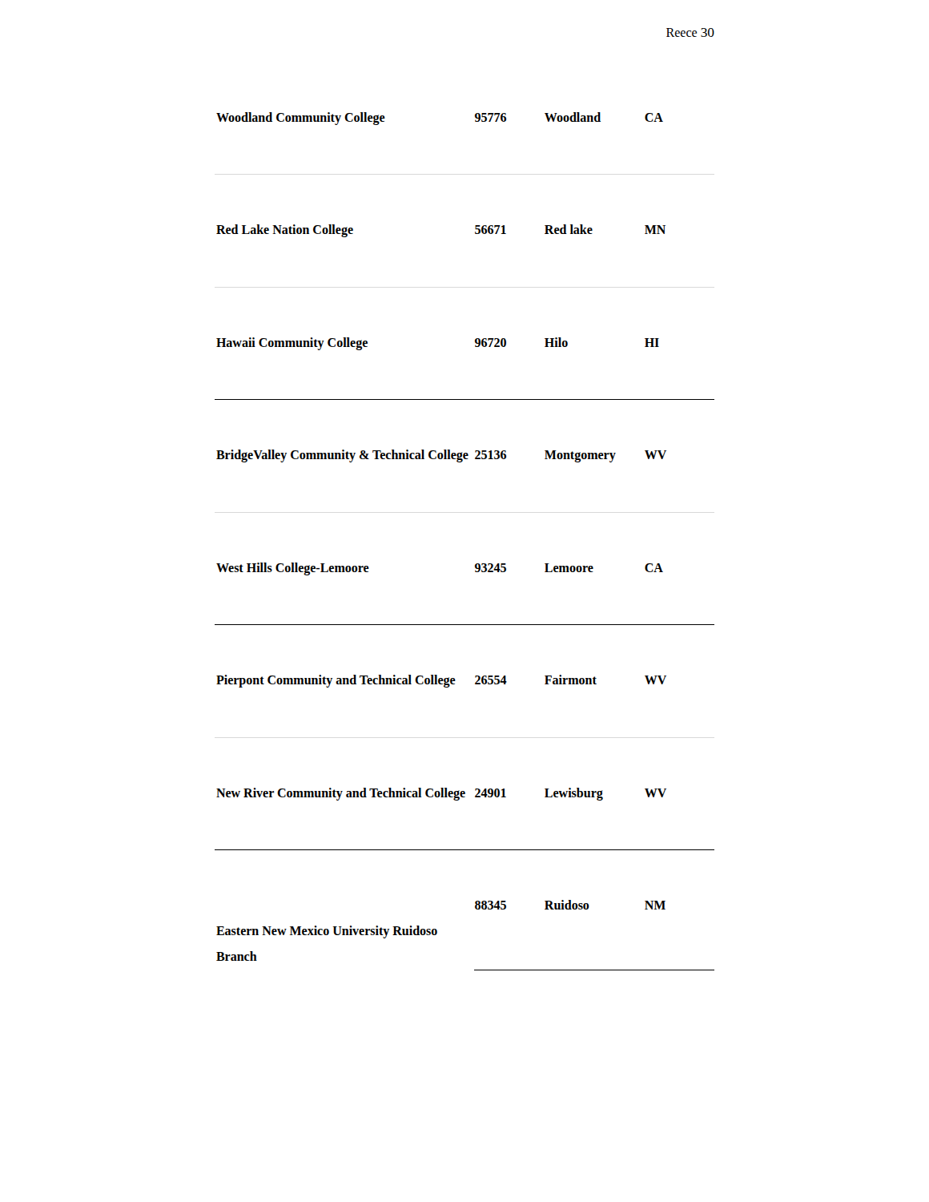Reece 30
| Woodland Community College | 95776 | Woodland | CA |
| Red Lake Nation College | 56671 | Red lake | MN |
| Hawaii Community College | 96720 | Hilo | HI |
| BridgeValley Community & Technical College | 25136 | Montgomery | WV |
| West Hills College-Lemoore | 93245 | Lemoore | CA |
| Pierpont Community and Technical College | 26554 | Fairmont | WV |
| New River Community and Technical College | 24901 | Lewisburg | WV |
| | 88345 | Ruidoso | NM |
| Eastern New Mexico University Ruidoso Branch | | | |